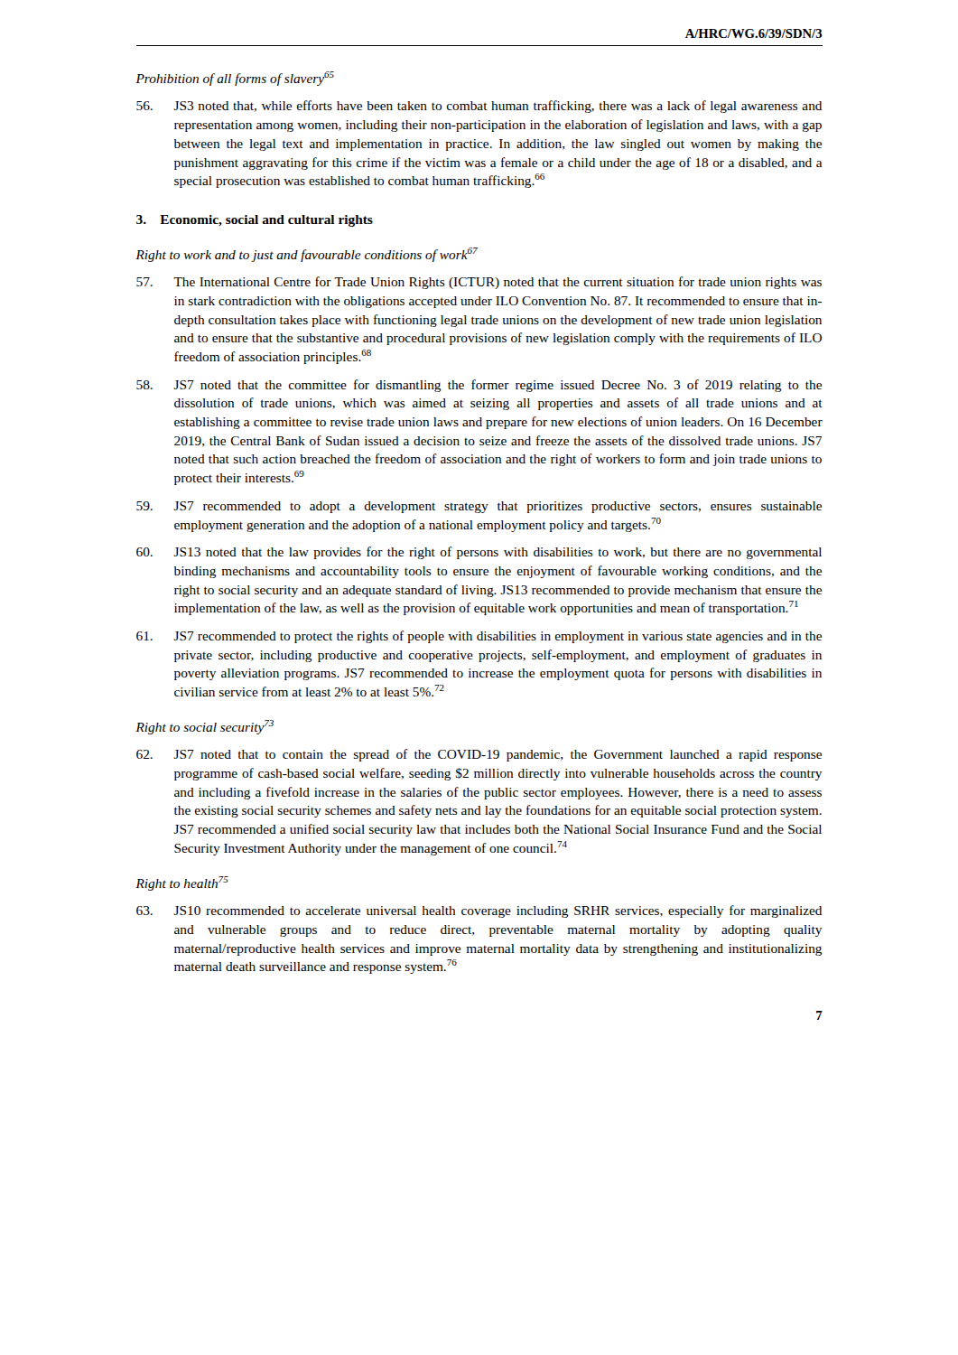A/HRC/WG.6/39/SDN/3
Prohibition of all forms of slavery65
56. JS3 noted that, while efforts have been taken to combat human trafficking, there was a lack of legal awareness and representation among women, including their non-participation in the elaboration of legislation and laws, with a gap between the legal text and implementation in practice. In addition, the law singled out women by making the punishment aggravating for this crime if the victim was a female or a child under the age of 18 or a disabled, and a special prosecution was established to combat human trafficking.66
3. Economic, social and cultural rights
Right to work and to just and favourable conditions of work67
57. The International Centre for Trade Union Rights (ICTUR) noted that the current situation for trade union rights was in stark contradiction with the obligations accepted under ILO Convention No. 87. It recommended to ensure that in-depth consultation takes place with functioning legal trade unions on the development of new trade union legislation and to ensure that the substantive and procedural provisions of new legislation comply with the requirements of ILO freedom of association principles.68
58. JS7 noted that the committee for dismantling the former regime issued Decree No. 3 of 2019 relating to the dissolution of trade unions, which was aimed at seizing all properties and assets of all trade unions and at establishing a committee to revise trade union laws and prepare for new elections of union leaders. On 16 December 2019, the Central Bank of Sudan issued a decision to seize and freeze the assets of the dissolved trade unions. JS7 noted that such action breached the freedom of association and the right of workers to form and join trade unions to protect their interests.69
59. JS7 recommended to adopt a development strategy that prioritizes productive sectors, ensures sustainable employment generation and the adoption of a national employment policy and targets.70
60. JS13 noted that the law provides for the right of persons with disabilities to work, but there are no governmental binding mechanisms and accountability tools to ensure the enjoyment of favourable working conditions, and the right to social security and an adequate standard of living. JS13 recommended to provide mechanism that ensure the implementation of the law, as well as the provision of equitable work opportunities and mean of transportation.71
61. JS7 recommended to protect the rights of people with disabilities in employment in various state agencies and in the private sector, including productive and cooperative projects, self-employment, and employment of graduates in poverty alleviation programs. JS7 recommended to increase the employment quota for persons with disabilities in civilian service from at least 2% to at least 5%.72
Right to social security73
62. JS7 noted that to contain the spread of the COVID-19 pandemic, the Government launched a rapid response programme of cash-based social welfare, seeding $2 million directly into vulnerable households across the country and including a fivefold increase in the salaries of the public sector employees. However, there is a need to assess the existing social security schemes and safety nets and lay the foundations for an equitable social protection system. JS7 recommended a unified social security law that includes both the National Social Insurance Fund and the Social Security Investment Authority under the management of one council.74
Right to health75
63. JS10 recommended to accelerate universal health coverage including SRHR services, especially for marginalized and vulnerable groups and to reduce direct, preventable maternal mortality by adopting quality maternal/reproductive health services and improve maternal mortality data by strengthening and institutionalizing maternal death surveillance and response system.76
7